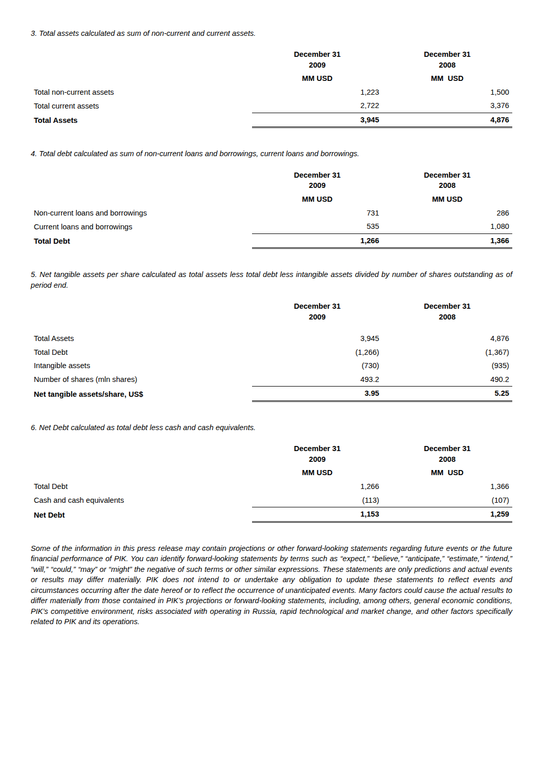3. Total assets calculated as sum of non-current and current assets.
| | December 31 2009 | December 31 2008 |
| --- | --- | --- |
| | MM USD | MM USD |
| Total non-current assets | 1,223 | 1,500 |
| Total current assets | 2,722 | 3,376 |
| Total Assets | 3,945 | 4,876 |
4. Total debt calculated as sum of non-current loans and borrowings, current loans and borrowings.
| | December 31 2009 | December 31 2008 |
| --- | --- | --- |
| | MM USD | MM USD |
| Non-current loans and borrowings | 731 | 286 |
| Current loans and borrowings | 535 | 1,080 |
| Total Debt | 1,266 | 1,366 |
5. Net tangible assets per share calculated as total assets less total debt less intangible assets divided by number of shares outstanding as of period end.
| | December 31 2009 | December 31 2008 |
| --- | --- | --- |
| Total Assets | 3,945 | 4,876 |
| Total Debt | (1,266) | (1,367) |
| Intangible assets | (730) | (935) |
| Number of shares (mln shares) | 493.2 | 490.2 |
| Net tangible assets/share, US$ | 3.95 | 5.25 |
6. Net Debt calculated as total debt less cash and cash equivalents.
| | December 31 2009 | December 31 2008 |
| --- | --- | --- |
| | MM USD | MM USD |
| Total Debt | 1,266 | 1,366 |
| Cash and cash equivalents | (113) | (107) |
| Net Debt | 1,153 | 1,259 |
Some of the information in this press release may contain projections or other forward-looking statements regarding future events or the future financial performance of PIK. You can identify forward-looking statements by terms such as “expect,” “believe,” “anticipate,” “estimate,” “intend,” “will,” “could,” “may” or “might” the negative of such terms or other similar expressions. These statements are only predictions and actual events or results may differ materially. PIK does not intend to or undertake any obligation to update these statements to reflect events and circumstances occurring after the date hereof or to reflect the occurrence of unanticipated events. Many factors could cause the actual results to differ materially from those contained in PIK’s projections or forward-looking statements, including, among others, general economic conditions, PIK’s competitive environment, risks associated with operating in Russia, rapid technological and market change, and other factors specifically related to PIK and its operations.